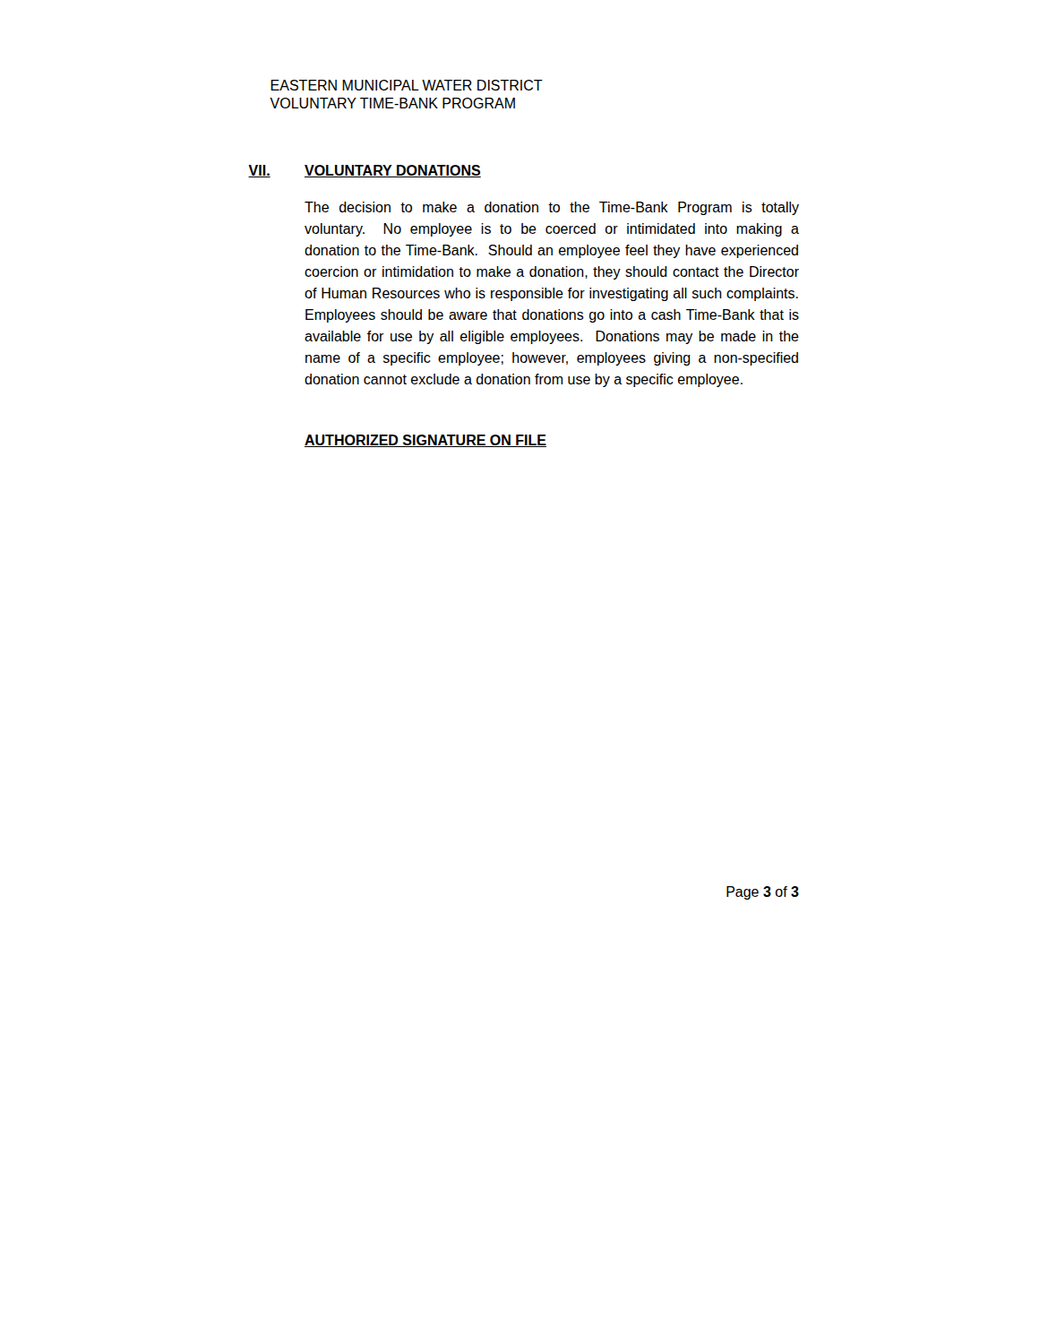EASTERN MUNICIPAL WATER DISTRICT
VOLUNTARY TIME-BANK PROGRAM
VII.
VOLUNTARY DONATIONS
The decision to make a donation to the Time-Bank Program is totally voluntary. No employee is to be coerced or intimidated into making a donation to the Time-Bank. Should an employee feel they have experienced coercion or intimidation to make a donation, they should contact the Director of Human Resources who is responsible for investigating all such complaints. Employees should be aware that donations go into a cash Time-Bank that is available for use by all eligible employees. Donations may be made in the name of a specific employee; however, employees giving a non-specified donation cannot exclude a donation from use by a specific employee.
AUTHORIZED SIGNATURE ON FILE
Page 3 of 3